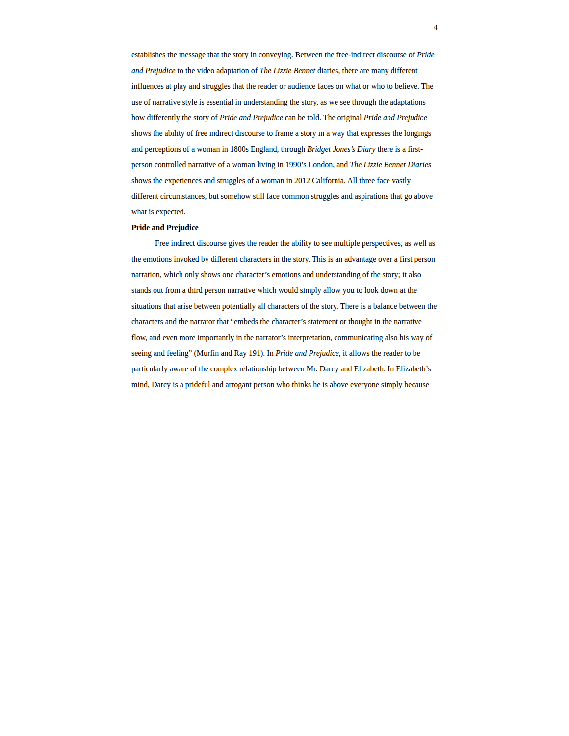4
establishes the message that the story in conveying. Between the free-indirect discourse of Pride and Prejudice to the video adaptation of The Lizzie Bennet diaries, there are many different influences at play and struggles that the reader or audience faces on what or who to believe. The use of narrative style is essential in understanding the story, as we see through the adaptations how differently the story of Pride and Prejudice can be told. The original Pride and Prejudice shows the ability of free indirect discourse to frame a story in a way that expresses the longings and perceptions of a woman in 1800s England, through Bridget Jones’s Diary there is a first-person controlled narrative of a woman living in 1990’s London, and The Lizzie Bennet Diaries shows the experiences and struggles of a woman in 2012 California. All three face vastly different circumstances, but somehow still face common struggles and aspirations that go above what is expected.
Pride and Prejudice
Free indirect discourse gives the reader the ability to see multiple perspectives, as well as the emotions invoked by different characters in the story. This is an advantage over a first person narration, which only shows one character’s emotions and understanding of the story; it also stands out from a third person narrative which would simply allow you to look down at the situations that arise between potentially all characters of the story. There is a balance between the characters and the narrator that “embeds the character’s statement or thought in the narrative flow, and even more importantly in the narrator’s interpretation, communicating also his way of seeing and feeling” (Murfin and Ray 191). In Pride and Prejudice, it allows the reader to be particularly aware of the complex relationship between Mr. Darcy and Elizabeth. In Elizabeth’s mind, Darcy is a prideful and arrogant person who thinks he is above everyone simply because